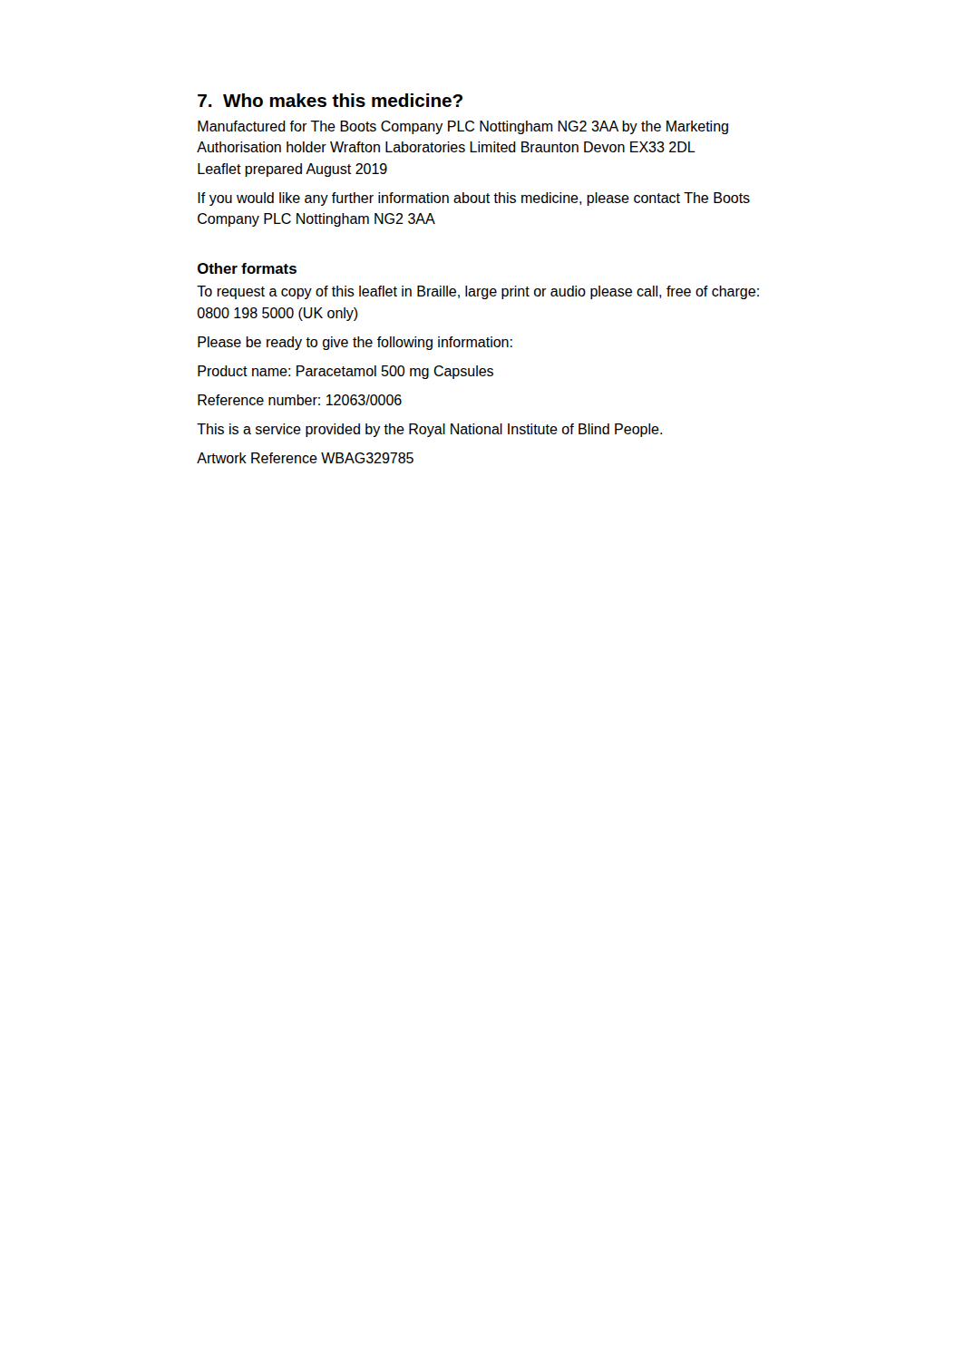7. Who makes this medicine?
Manufactured for The Boots Company PLC Nottingham NG2 3AA by the Marketing Authorisation holder Wrafton Laboratories Limited Braunton Devon EX33 2DL
Leaflet prepared August 2019
If you would like any further information about this medicine, please contact The Boots Company PLC Nottingham NG2 3AA
Other formats
To request a copy of this leaflet in Braille, large print or audio please call, free of charge:
0800 198 5000 (UK only)
Please be ready to give the following information:
Product name: Paracetamol 500 mg Capsules
Reference number: 12063/0006
This is a service provided by the Royal National Institute of Blind People.
Artwork Reference WBAG329785